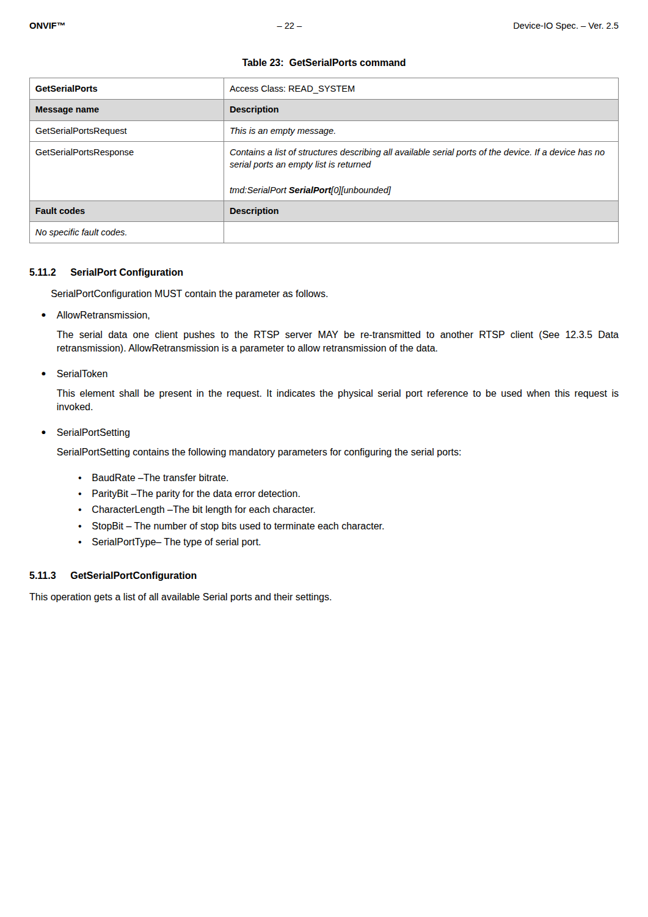ONVIF™
– 22 –
Device-IO Spec. – Ver. 2.5
| Table 23: GetSerialPorts command |
| GetSerialPorts | Access Class: READ_SYSTEM |
| Message name | Description |
| GetSerialPortsRequest | This is an empty message. |
| GetSerialPortsResponse | Contains a list of structures describing all available serial ports of the device. If a device has no serial ports an empty list is returned tmd:SerialPort SerialPort [0][unbounded] |
| Fault codes | Description |
| No specific fault codes. | |
5.11.2 SerialPort Configuration
SerialPortConfiguration MUST contain the parameter as follows.
AllowRetransmission,
The serial data one client pushes to the RTSP server MAY be re-transmitted to another RTSP client (See 12.3.5 Data retransmission). AllowRetransmission is a parameter to allow retransmission of the data.
SerialToken
This element shall be present in the request. It indicates the physical serial port reference to be used when this request is invoked.
SerialPortSetting
SerialPortSetting contains the following mandatory parameters for configuring the serial ports:
BaudRate –The transfer bitrate.
ParityBit –The parity for the data error detection.
CharacterLength –The bit length for each character.
StopBit – The number of stop bits used to terminate each character.
SerialPortType– The type of serial port.
5.11.3 GetSerialPortConfiguration
This operation gets a list of all available Serial ports and their settings.